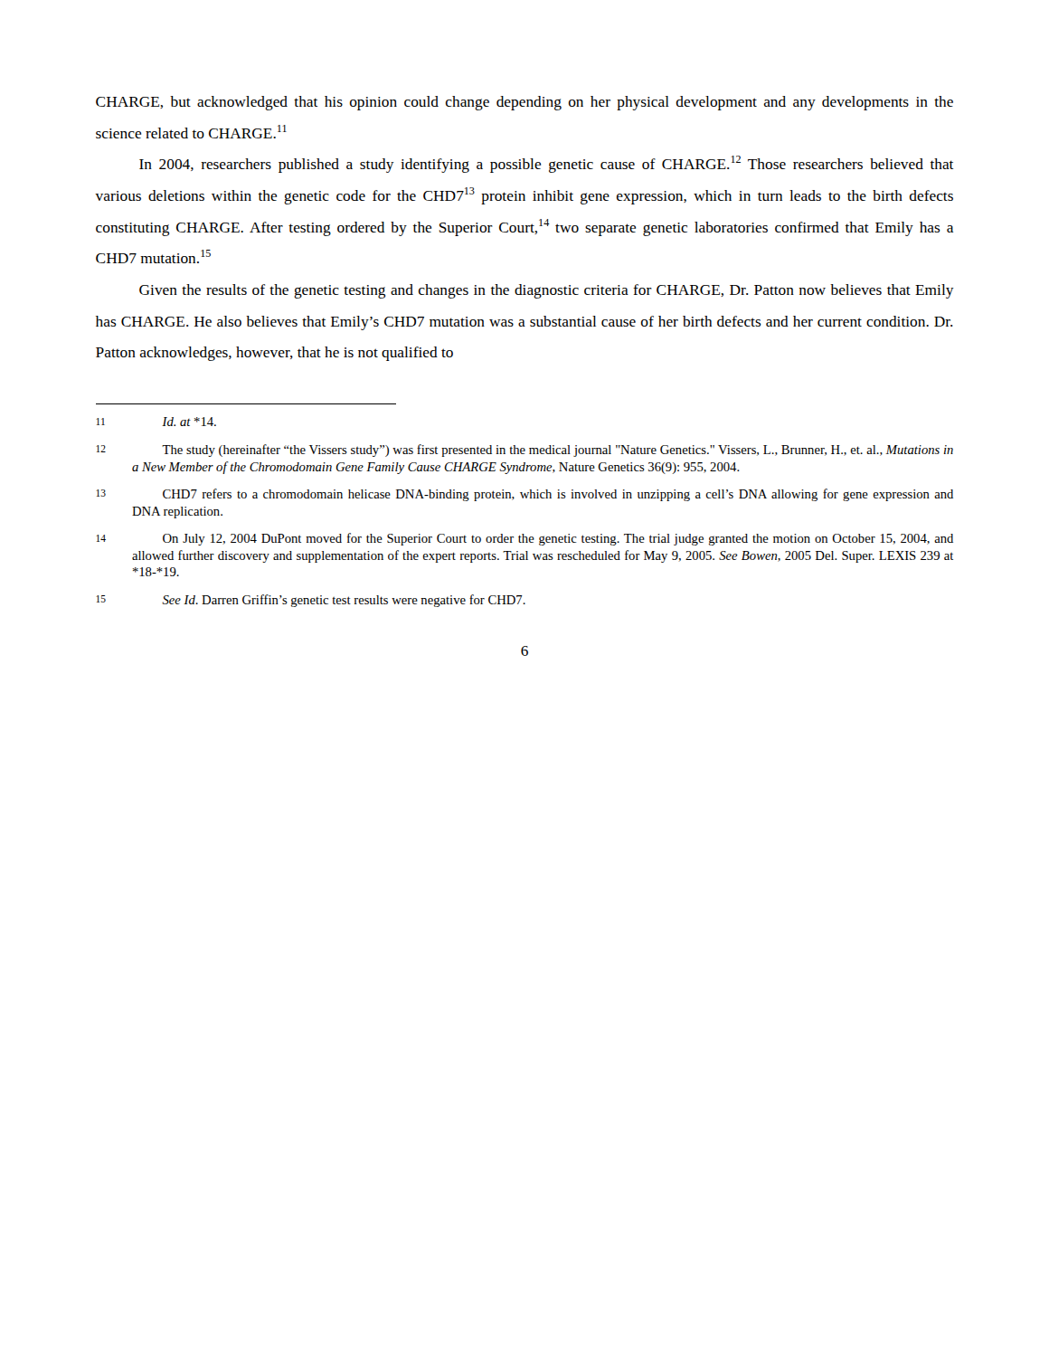CHARGE, but acknowledged that his opinion could change depending on her physical development and any developments in the science related to CHARGE.11
In 2004, researchers published a study identifying a possible genetic cause of CHARGE.12 Those researchers believed that various deletions within the genetic code for the CHD713 protein inhibit gene expression, which in turn leads to the birth defects constituting CHARGE. After testing ordered by the Superior Court,14 two separate genetic laboratories confirmed that Emily has a CHD7 mutation.15
Given the results of the genetic testing and changes in the diagnostic criteria for CHARGE, Dr. Patton now believes that Emily has CHARGE. He also believes that Emily’s CHD7 mutation was a substantial cause of her birth defects and her current condition. Dr. Patton acknowledges, however, that he is not qualified to
11
Id. at *14.
12
The study (hereinafter “the Vissers study”) was first presented in the medical journal "Nature Genetics." Vissers, L., Brunner, H., et. al., Mutations in a New Member of the Chromodomain Gene Family Cause CHARGE Syndrome, Nature Genetics 36(9): 955, 2004.
13
CHD7 refers to a chromodomain helicase DNA-binding protein, which is involved in unzipping a cell’s DNA allowing for gene expression and DNA replication.
14
On July 12, 2004 DuPont moved for the Superior Court to order the genetic testing. The trial judge granted the motion on October 15, 2004, and allowed further discovery and supplementation of the expert reports. Trial was rescheduled for May 9, 2005. See Bowen, 2005 Del. Super. LEXIS 239 at *18-*19.
15
See Id. Darren Griffin’s genetic test results were negative for CHD7.
6